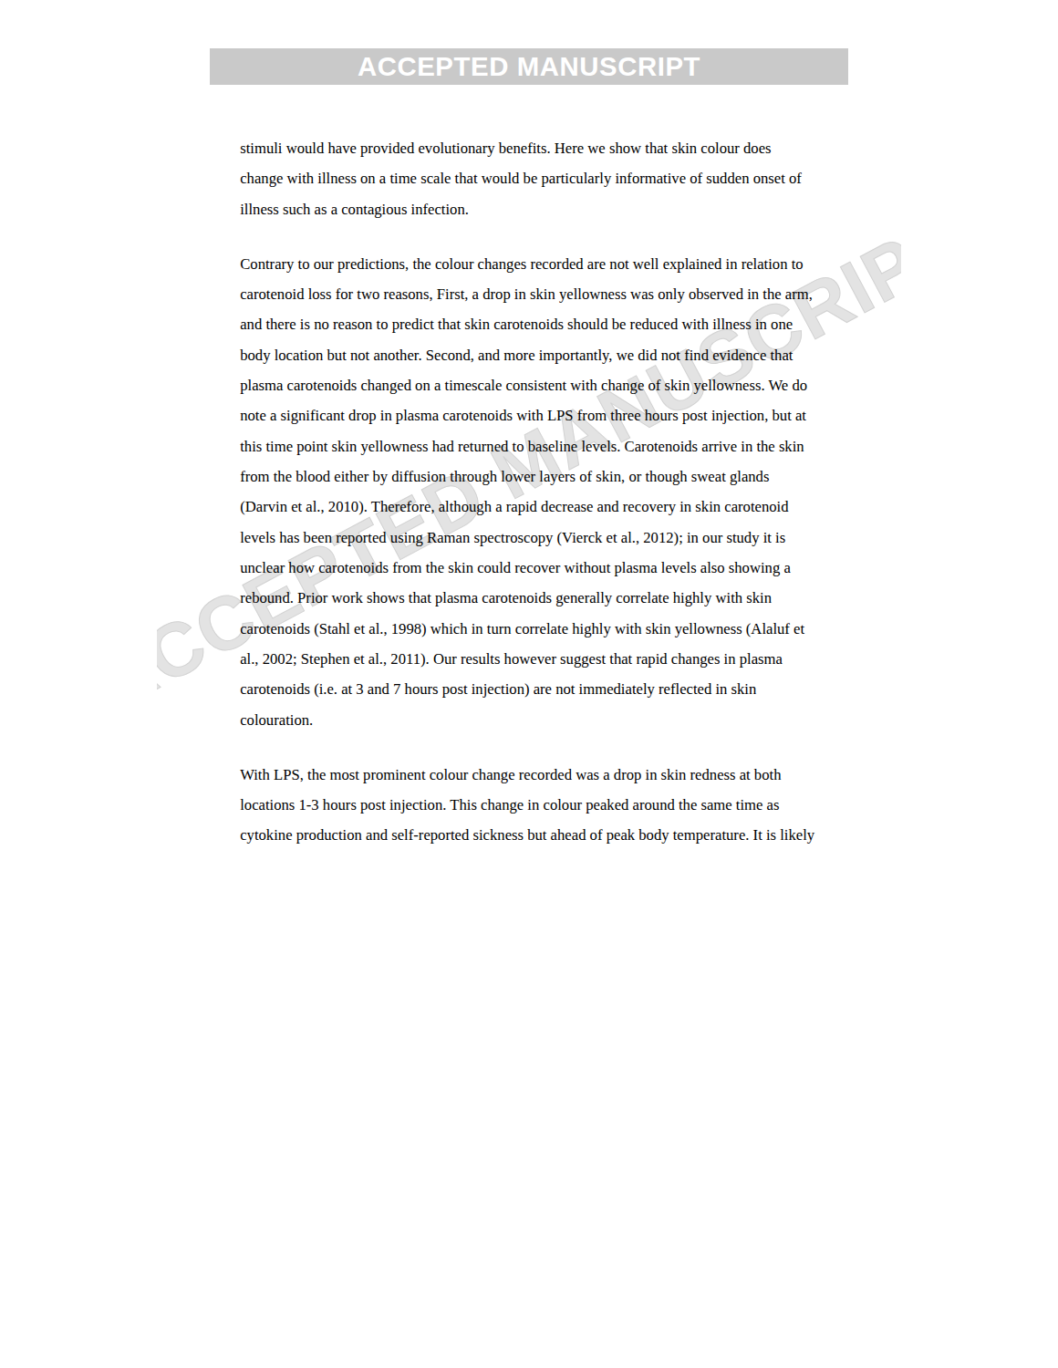ACCEPTED MANUSCRIPT
ACCEPTED MANUSCRIPT
stimuli would have provided evolutionary benefits. Here we show that skin colour does change with illness on a time scale that would be particularly informative of sudden onset of illness such as a contagious infection.
Contrary to our predictions, the colour changes recorded are not well explained in relation to carotenoid loss for two reasons, First, a drop in skin yellowness was only observed in the arm, and there is no reason to predict that skin carotenoids should be reduced with illness in one body location but not another. Second, and more importantly, we did not find evidence that plasma carotenoids changed on a timescale consistent with change of skin yellowness. We do note a significant drop in plasma carotenoids with LPS from three hours post injection, but at this time point skin yellowness had returned to baseline levels. Carotenoids arrive in the skin from the blood either by diffusion through lower layers of skin, or though sweat glands (Darvin et al., 2010). Therefore, although a rapid decrease and recovery in skin carotenoid levels has been reported using Raman spectroscopy (Vierck et al., 2012); in our study it is unclear how carotenoids from the skin could recover without plasma levels also showing a rebound. Prior work shows that plasma carotenoids generally correlate highly with skin carotenoids (Stahl et al., 1998) which in turn correlate highly with skin yellowness (Alaluf et al., 2002; Stephen et al., 2011). Our results however suggest that rapid changes in plasma carotenoids (i.e. at 3 and 7 hours post injection) are not immediately reflected in skin colouration.
With LPS, the most prominent colour change recorded was a drop in skin redness at both locations 1-3 hours post injection. This change in colour peaked around the same time as cytokine production and self-reported sickness but ahead of peak body temperature. It is likely